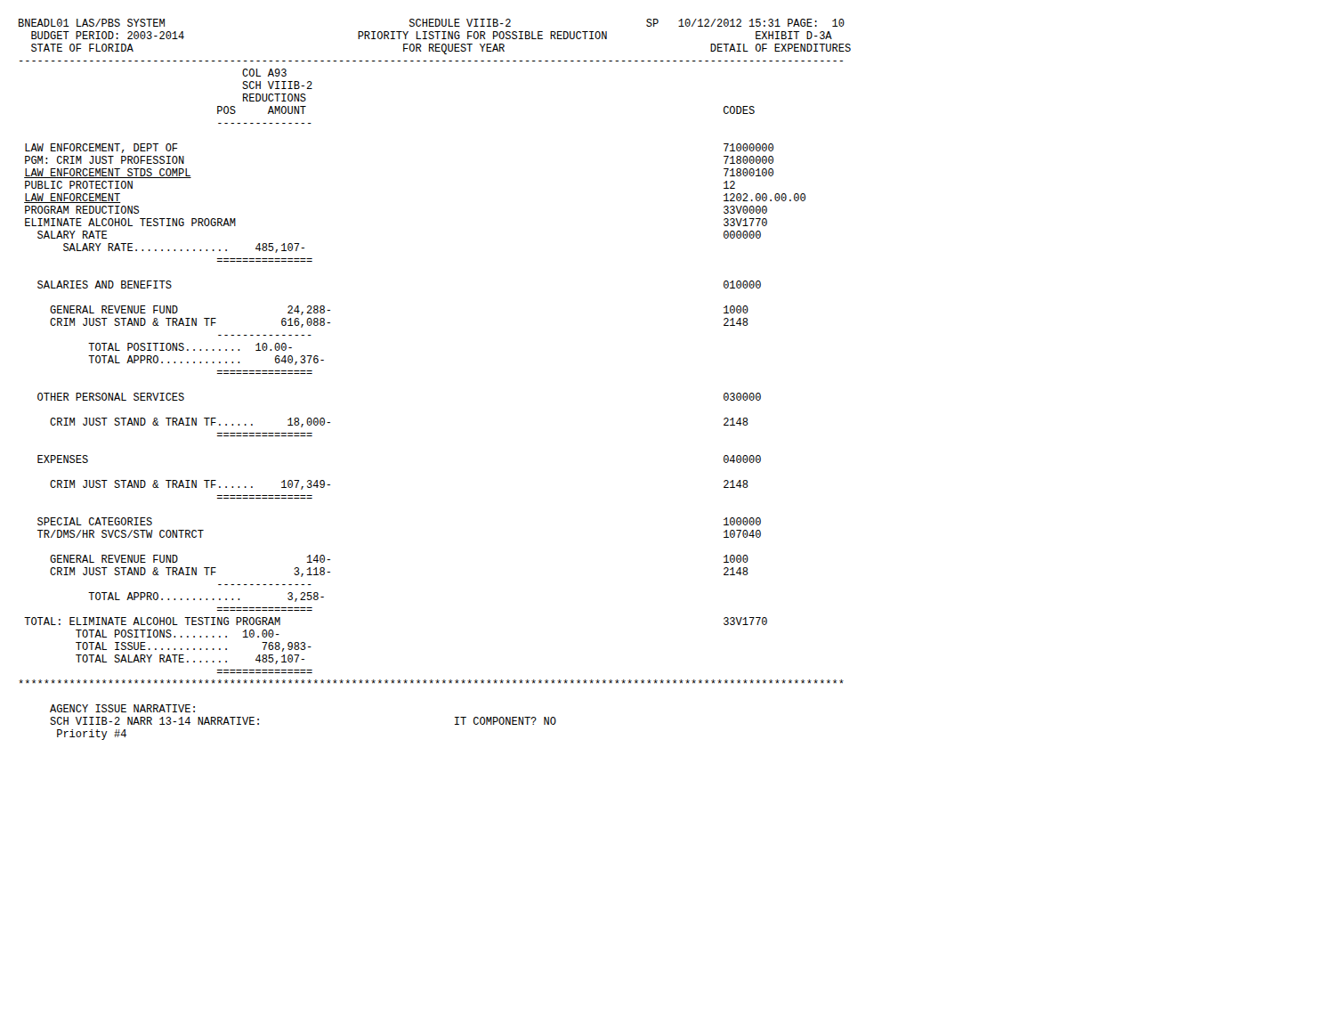BNEADL01 LAS/PBS SYSTEM                                      SCHEDULE VIIIB-2                     SP   10/12/2012 15:31 PAGE:  10
  BUDGET PERIOD: 2003-2014                           PRIORITY LISTING FOR POSSIBLE REDUCTION                       EXHIBIT D-3A
  STATE OF FLORIDA                                          FOR REQUEST YEAR                                DETAIL OF EXPENDITURES
---------------------------------------------------------------------------------------------------------------------------------
                                   COL A93
                                   SCH VIIIB-2
                                   REDUCTIONS
                               POS     AMOUNT                                                                 CODES
                               ---------------

 LAW ENFORCEMENT, DEPT OF                                                                                     71000000
 PGM: CRIM JUST PROFESSION                                                                                    71800000
 LAW ENFORCEMENT STDS COMPL                                                                                   71800100
 PUBLIC PROTECTION                                                                                            12
 LAW ENFORCEMENT                                                                                              1202.00.00.00
 PROGRAM REDUCTIONS                                                                                           33V0000
 ELIMINATE ALCOHOL TESTING PROGRAM                                                                            33V1770
   SALARY RATE                                                                                                000000
       SALARY RATE...............    485,107-
                               ===============

   SALARIES AND BENEFITS                                                                                      010000

     GENERAL REVENUE FUND                 24,288-                                                             1000
     CRIM JUST STAND & TRAIN TF          616,088-                                                             2148
                               ---------------
           TOTAL POSITIONS.........  10.00-
           TOTAL APPRO.............     640,376-
                               ===============

   OTHER PERSONAL SERVICES                                                                                    030000

     CRIM JUST STAND & TRAIN TF......     18,000-                                                             2148
                               ===============

   EXPENSES                                                                                                   040000

     CRIM JUST STAND & TRAIN TF......    107,349-                                                             2148
                               ===============

   SPECIAL CATEGORIES                                                                                         100000
   TR/DMS/HR SVCS/STW CONTRCT                                                                                 107040

     GENERAL REVENUE FUND                    140-                                                             1000
     CRIM JUST STAND & TRAIN TF            3,118-                                                             2148
                               ---------------
           TOTAL APPRO.............       3,258-
                               ===============
 TOTAL: ELIMINATE ALCOHOL TESTING PROGRAM                                                                     33V1770
         TOTAL POSITIONS.........  10.00-
         TOTAL ISSUE.............     768,983-
         TOTAL SALARY RATE.......    485,107-
                               ===============
*********************************************************************************************************************************

     AGENCY ISSUE NARRATIVE:
     SCH VIIIB-2 NARR 13-14 NARRATIVE:                              IT COMPONENT? NO
      Priority #4